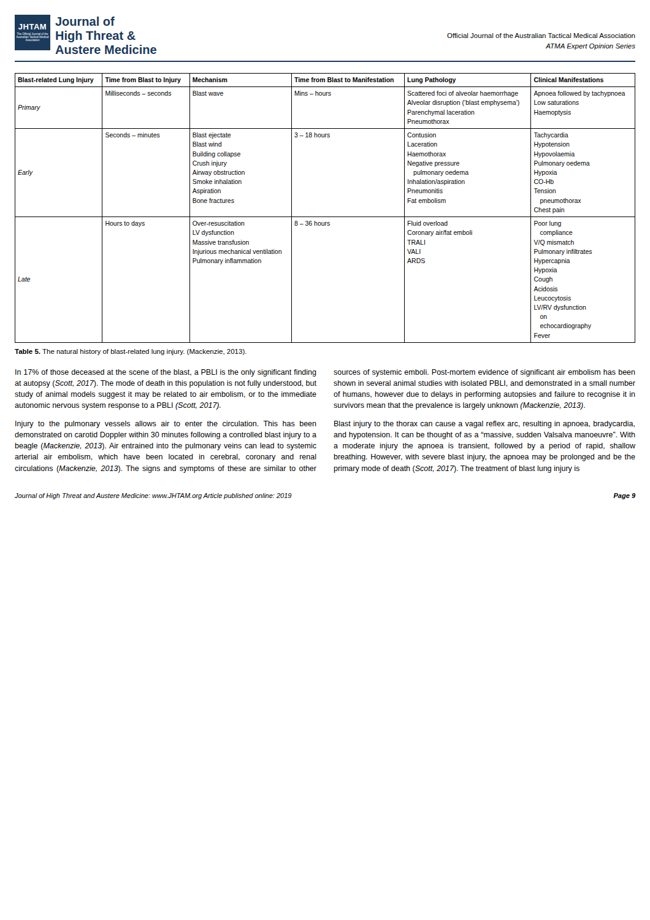JHTAM The Official Journal of the Australian Tactical Medical Association
Journal of High Threat & Austere Medicine
Official Journal of the Australian Tactical Medical Association
ATMA Expert Opinion Series
| Blast-related Lung Injury | Time from Blast to Injury | Mechanism | Time from Blast to Manifestation | Lung Pathology | Clinical Manifestations |
| --- | --- | --- | --- | --- | --- |
| Primary | Milliseconds – seconds | Blast wave | Mins – hours | Scattered foci of alveolar haemorrhage Alveolar disruption (‘blast emphysema’) Parenchymal laceration Pneumothorax | Apnoea followed by tachypnoea Low saturations Haemoptysis |
| Early | Seconds – minutes | Blast ejectate Blast wind Building collapse Crush injury Airway obstruction Smoke inhalation Aspiration Bone fractures | 3 – 18 hours | Contusion Laceration Haemothorax Negative pressure pulmonary oedema Inhalation/aspiration Pneumonitis Fat embolism | Tachycardia Hypotension Hypovolaemia Pulmonary oedema Hypoxia CO-Hb Tension pneumothorax Chest pain |
| Late | Hours to days | Over-resuscitation LV dysfunction Massive transfusion Injurious mechanical ventilation Pulmonary inflammation | 8 – 36 hours | Fluid overload Coronary air/fat emboli TRALI VALI ARDS | Poor lung compliance V/Q mismatch Pulmonary infiltrates Hypercapnia Hypoxia Cough Acidosis Leucocytosis LV/RV dysfunction on echocardiography Fever |
Table 5. The natural history of blast-related lung injury. (Mackenzie, 2013).
In 17% of those deceased at the scene of the blast, a PBLI is the only significant finding at autopsy (Scott, 2017). The mode of death in this population is not fully understood, but study of animal models suggest it may be related to air embolism, or to the immediate autonomic nervous system response to a PBLI (Scott, 2017).
Injury to the pulmonary vessels allows air to enter the circulation. This has been demonstrated on carotid Doppler within 30 minutes following a controlled blast injury to a beagle (Mackenzie, 2013). Air entrained into the pulmonary veins can lead to systemic arterial air embolism, which have been located in cerebral, coronary and renal circulations (Mackenzie, 2013). The signs and symptoms of these are similar to other sources of systemic emboli. Post-mortem evidence of significant air embolism has been shown in several animal studies with isolated PBLI, and demonstrated in a small number of humans, however due to delays in performing autopsies and failure to recognise it in survivors mean that the prevalence is largely unknown (Mackenzie, 2013).
Blast injury to the thorax can cause a vagal reflex arc, resulting in apnoea, bradycardia, and hypotension. It can be thought of as a “massive, sudden Valsalva manoeuvre”. With a moderate injury the apnoea is transient, followed by a period of rapid, shallow breathing. However, with severe blast injury, the apnoea may be prolonged and be the primary mode of death (Scott, 2017). The treatment of blast lung injury is
Journal of High Threat and Austere Medicine: www.JHTAM.org Article published online: 2019
Page 9